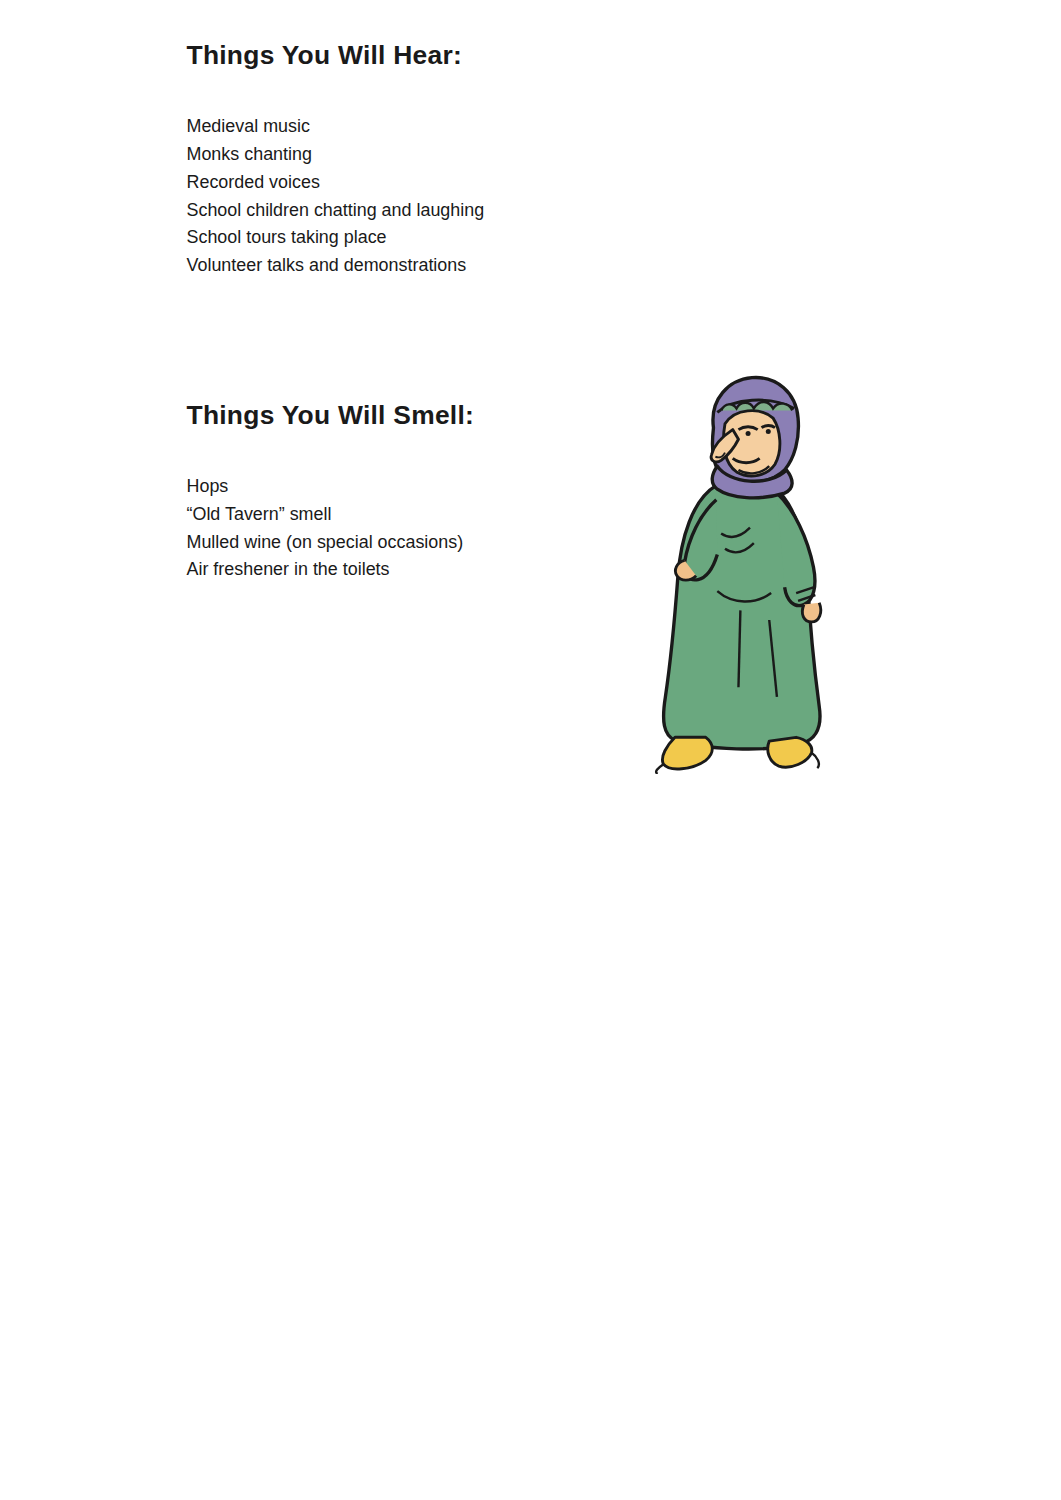Things You Will Hear:
Medieval music
Monks chanting
Recorded voices
School children chatting and laughing
School tours taking place
Volunteer talks and demonstrations
Things You Will Smell:
Hops
“Old Tavern” smell
Mulled wine (on special occasions)
Air freshener in the toilets
Medieval figure sniffing